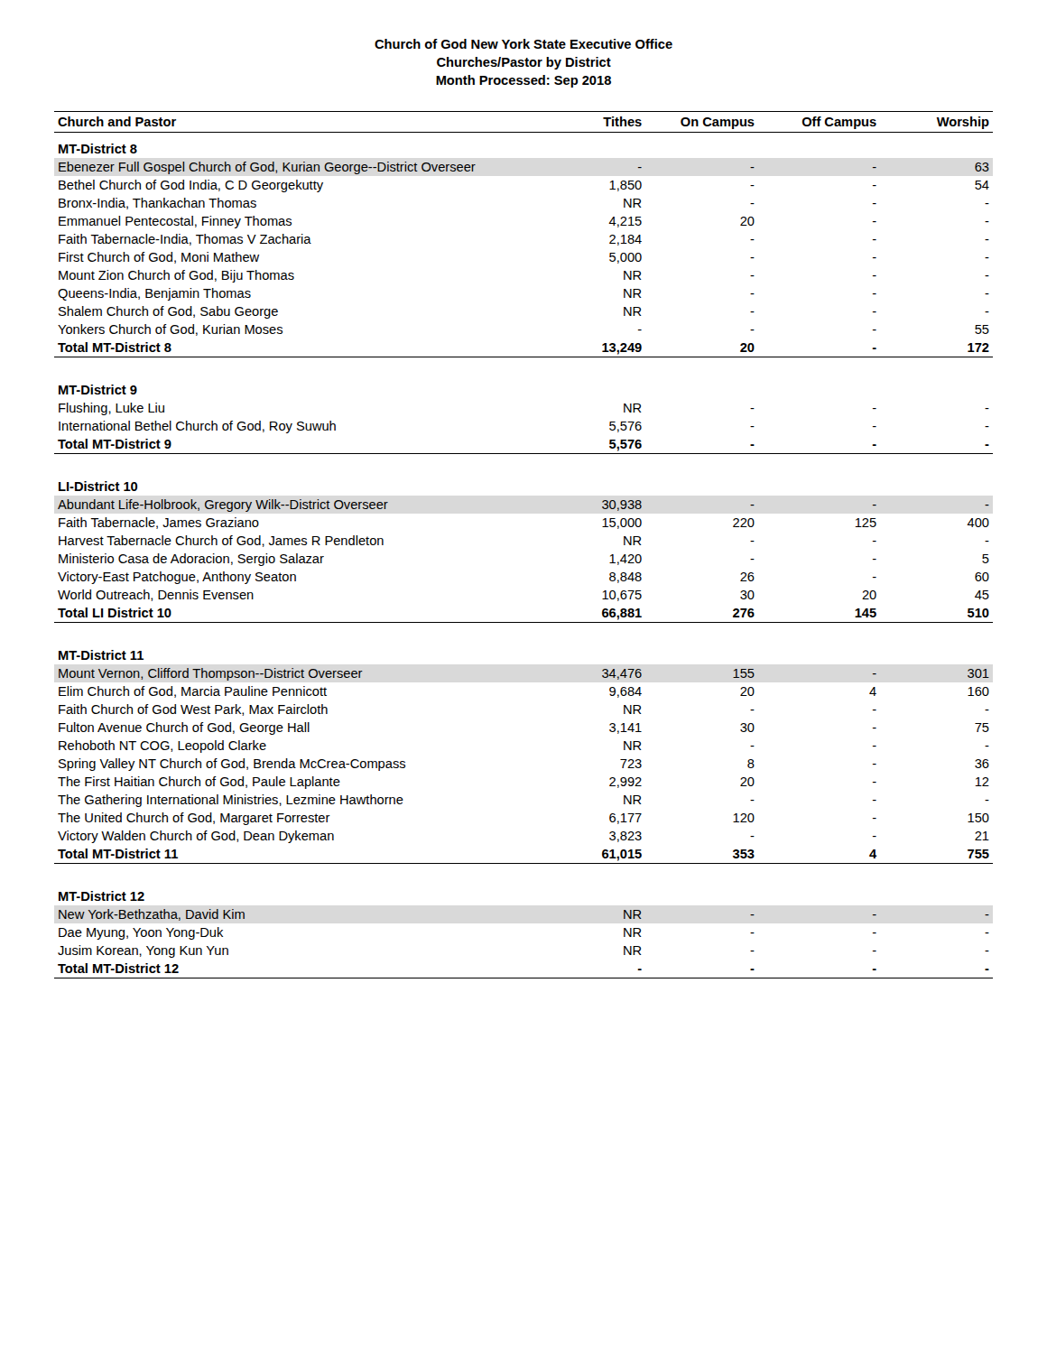Church of God New York State Executive Office
Churches/Pastor by District
Month Processed: Sep 2018
| Church and Pastor | Tithes | On Campus | Off Campus | Worship |
| --- | --- | --- | --- | --- |
| MT-District 8 |
| Ebenezer Full Gospel Church of God, Kurian George--District Overseer | - | - | - | 63 |
| Bethel Church of God India, C D Georgekutty | 1,850 | - | - | 54 |
| Bronx-India, Thankachan Thomas | NR | - | - | - |
| Emmanuel Pentecostal, Finney Thomas | 4,215 | 20 | - | - |
| Faith Tabernacle-India, Thomas V Zacharia | 2,184 | - | - | - |
| First Church of God, Moni Mathew | 5,000 | - | - | - |
| Mount Zion Church of God, Biju Thomas | NR | - | - | - |
| Queens-India, Benjamin Thomas | NR | - | - | - |
| Shalem Church of God, Sabu George | NR | - | - | - |
| Yonkers Church of God, Kurian Moses | - | - | - | 55 |
| Total MT-District 8 | 13,249 | 20 | - | 172 |
| MT-District 9 |
| Flushing, Luke Liu | NR | - | - | - |
| International Bethel Church of God, Roy Suwuh | 5,576 | - | - | - |
| Total MT-District 9 | 5,576 | - | - | - |
| LI-District 10 |
| Abundant Life-Holbrook, Gregory Wilk--District Overseer | 30,938 | - | - | - |
| Faith Tabernacle, James Graziano | 15,000 | 220 | 125 | 400 |
| Harvest Tabernacle Church of God, James R Pendleton | NR | - | - | - |
| Ministerio Casa de Adoracion, Sergio Salazar | 1,420 | - | - | 5 |
| Victory-East Patchogue, Anthony Seaton | 8,848 | 26 | - | 60 |
| World Outreach, Dennis Evensen | 10,675 | 30 | 20 | 45 |
| Total LI District 10 | 66,881 | 276 | 145 | 510 |
| MT-District 11 |
| Mount Vernon, Clifford Thompson--District Overseer | 34,476 | 155 | - | 301 |
| Elim Church of God, Marcia Pauline Pennicott | 9,684 | 20 | 4 | 160 |
| Faith Church of God West Park, Max Faircloth | NR | - | - | - |
| Fulton Avenue Church of God, George Hall | 3,141 | 30 | - | 75 |
| Rehoboth NT COG, Leopold Clarke | NR | - | - | - |
| Spring Valley NT Church of God, Brenda McCrea-Compass | 723 | 8 | - | 36 |
| The First Haitian Church of God, Paule Laplante | 2,992 | 20 | - | 12 |
| The Gathering International Ministries, Lezmine Hawthorne | NR | - | - | - |
| The United Church of God, Margaret Forrester | 6,177 | 120 | - | 150 |
| Victory Walden Church of God, Dean Dykeman | 3,823 | - | - | 21 |
| Total MT-District 11 | 61,015 | 353 | 4 | 755 |
| MT-District 12 |
| New York-Bethzatha, David Kim | NR | - | - | - |
| Dae Myung, Yoon Yong-Duk | NR | - | - | - |
| Jusim Korean, Yong Kun Yun | NR | - | - | - |
| Total MT-District 12 | - | - | - | - |